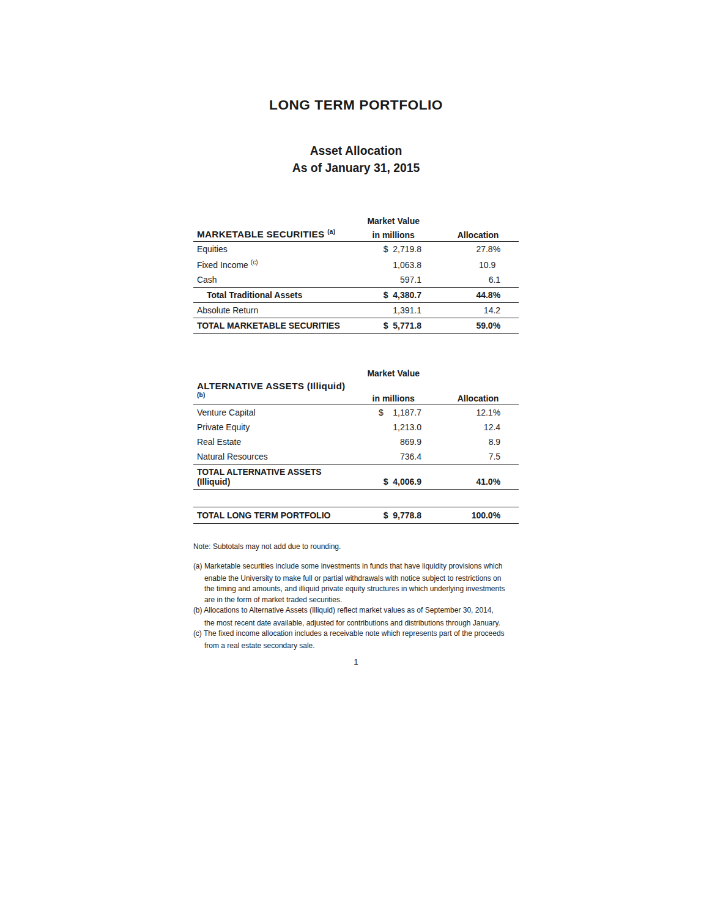LONG TERM PORTFOLIO
Asset Allocation
As of January 31, 2015
| | Market Value | |
| MARKETABLE SECURITIES (a) | in millions | Allocation |
| Equities | $ 2,719.8 | 27.8% |
| Fixed Income (c) | 1,063.8 | 10.9 |
| Cash | 597.1 | 6.1 |
| Total Traditional Assets | $ 4,380.7 | 44.8% |
| Absolute Return | 1,391.1 | 14.2 |
| TOTAL MARKETABLE SECURITIES | $ 5,771.8 | 59.0% |
| | Market Value | |
| ALTERNATIVE ASSETS (Illiquid) (b) | in millions | Allocation |
| Venture Capital | $ 1,187.7 | 12.1% |
| Private Equity | 1,213.0 | 12.4 |
| Real Estate | 869.9 | 8.9 |
| Natural Resources | 736.4 | 7.5 |
| TOTAL ALTERNATIVE ASSETS (Illiquid) | $ 4,006.9 | 41.0% |
| TOTAL LONG TERM PORTFOLIO | $ 9,778.8 | 100.0% |
Note: Subtotals may not add due to rounding.
(a) Marketable securities include some investments in funds that have liquidity provisions which
enable the University to make full or partial withdrawals with notice subject to restrictions on
the timing and amounts, and illiquid private equity structures in which underlying investments
are in the form of market traded securities.
(b) Allocations to Alternative Assets (Illiquid) reflect market values as of September 30, 2014,
the most recent date available, adjusted for contributions and distributions through January.
(c) The fixed income allocation includes a receivable note which represents part of the proceeds
from a real estate secondary sale.
1